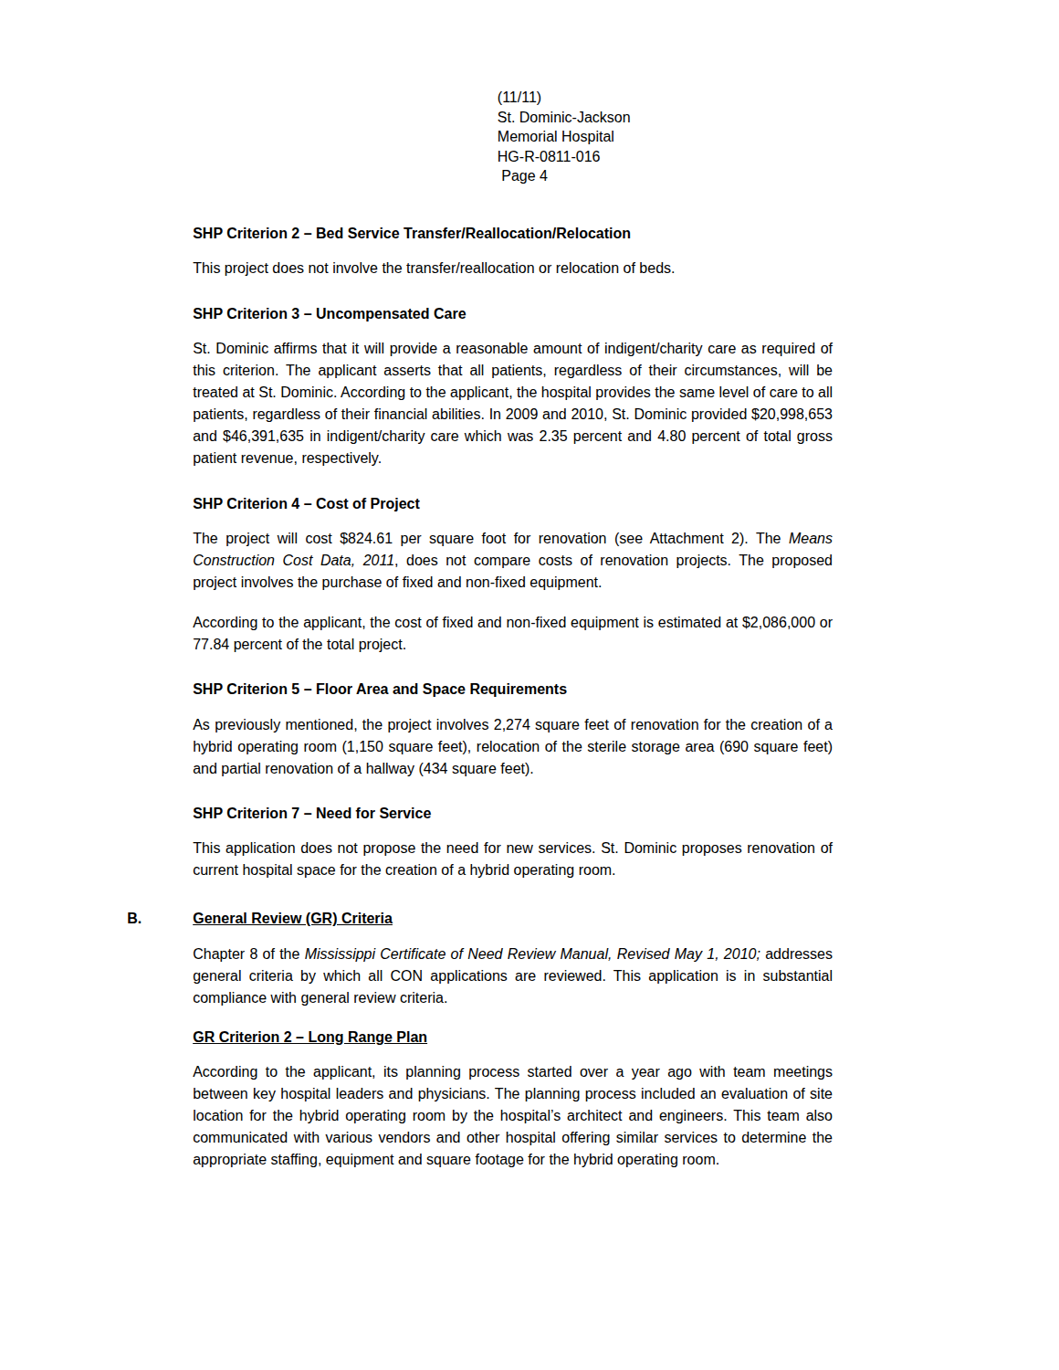(11/11)
St. Dominic-Jackson
Memorial Hospital
HG-R-0811-016
Page 4
SHP Criterion 2 – Bed Service Transfer/Reallocation/Relocation
This project does not involve the transfer/reallocation or relocation of beds.
SHP Criterion 3 – Uncompensated Care
St. Dominic affirms that it will provide a reasonable amount of indigent/charity care as required of this criterion. The applicant asserts that all patients, regardless of their circumstances, will be treated at St. Dominic. According to the applicant, the hospital provides the same level of care to all patients, regardless of their financial abilities. In 2009 and 2010, St. Dominic provided $20,998,653 and $46,391,635 in indigent/charity care which was 2.35 percent and 4.80 percent of total gross patient revenue, respectively.
SHP Criterion 4 – Cost of Project
The project will cost $824.61 per square foot for renovation (see Attachment 2). The Means Construction Cost Data, 2011, does not compare costs of renovation projects. The proposed project involves the purchase of fixed and non-fixed equipment.
According to the applicant, the cost of fixed and non-fixed equipment is estimated at $2,086,000 or 77.84 percent of the total project.
SHP Criterion 5 – Floor Area and Space Requirements
As previously mentioned, the project involves 2,274 square feet of renovation for the creation of a hybrid operating room (1,150 square feet), relocation of the sterile storage area (690 square feet) and partial renovation of a hallway (434 square feet).
SHP Criterion 7 – Need for Service
This application does not propose the need for new services. St. Dominic proposes renovation of current hospital space for the creation of a hybrid operating room.
B.
General Review (GR) Criteria
Chapter 8 of the Mississippi Certificate of Need Review Manual, Revised May 1, 2010; addresses general criteria by which all CON applications are reviewed. This application is in substantial compliance with general review criteria.
GR Criterion 2 – Long Range Plan
According to the applicant, its planning process started over a year ago with team meetings between key hospital leaders and physicians. The planning process included an evaluation of site location for the hybrid operating room by the hospital’s architect and engineers. This team also communicated with various vendors and other hospital offering similar services to determine the appropriate staffing, equipment and square footage for the hybrid operating room.